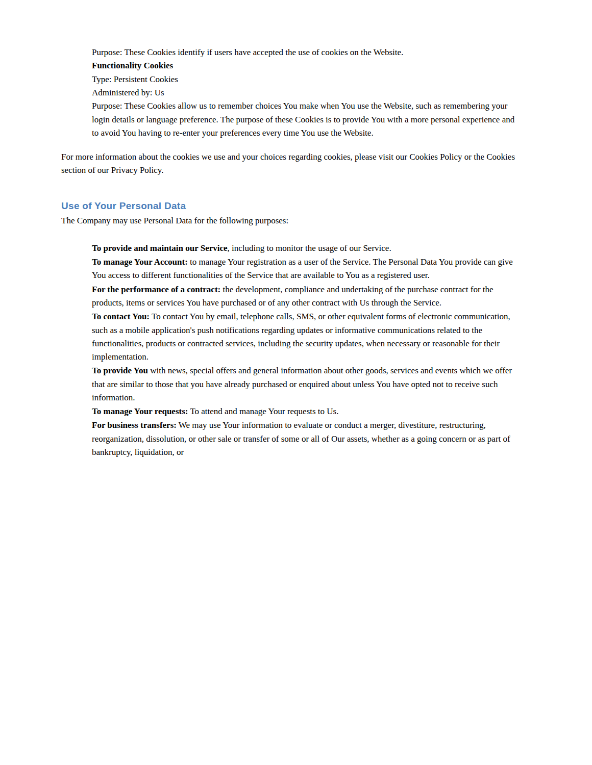Purpose: These Cookies identify if users have accepted the use of cookies on the Website.
Functionality Cookies
Type: Persistent Cookies
Administered by: Us
Purpose: These Cookies allow us to remember choices You make when You use the Website, such as remembering your login details or language preference. The purpose of these Cookies is to provide You with a more personal experience and to avoid You having to re-enter your preferences every time You use the Website.
For more information about the cookies we use and your choices regarding cookies, please visit our Cookies Policy or the Cookies section of our Privacy Policy.
Use of Your Personal Data
The Company may use Personal Data for the following purposes:
To provide and maintain our Service, including to monitor the usage of our Service.
To manage Your Account: to manage Your registration as a user of the Service. The Personal Data You provide can give You access to different functionalities of the Service that are available to You as a registered user.
For the performance of a contract: the development, compliance and undertaking of the purchase contract for the products, items or services You have purchased or of any other contract with Us through the Service.
To contact You: To contact You by email, telephone calls, SMS, or other equivalent forms of electronic communication, such as a mobile application's push notifications regarding updates or informative communications related to the functionalities, products or contracted services, including the security updates, when necessary or reasonable for their implementation.
To provide You with news, special offers and general information about other goods, services and events which we offer that are similar to those that you have already purchased or enquired about unless You have opted not to receive such information.
To manage Your requests: To attend and manage Your requests to Us.
For business transfers: We may use Your information to evaluate or conduct a merger, divestiture, restructuring, reorganization, dissolution, or other sale or transfer of some or all of Our assets, whether as a going concern or as part of bankruptcy, liquidation, or